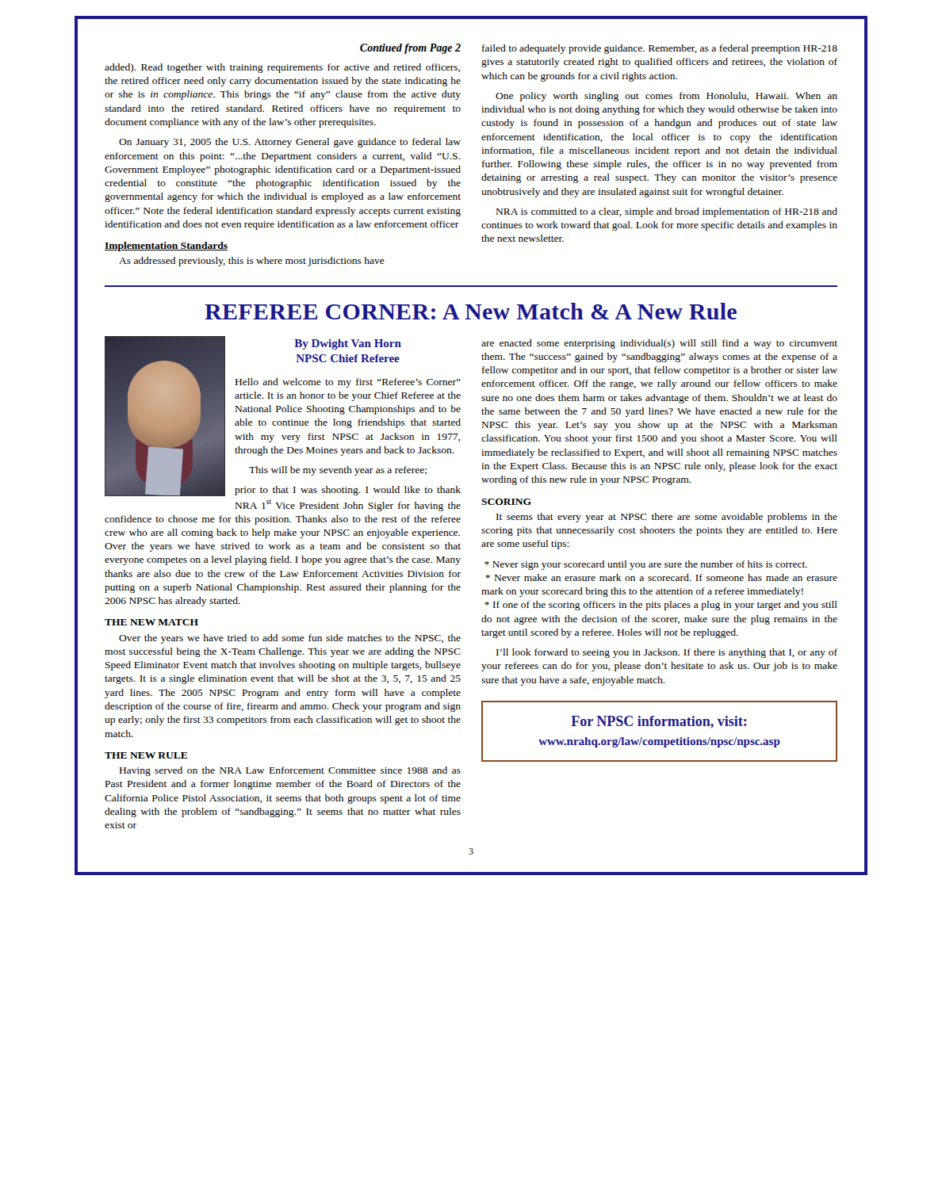Contiued from Page 2
added). Read together with training requirements for active and retired officers, the retired officer need only carry documentation issued by the state indicating he or she is in compliance. This brings the “if any” clause from the active duty standard into the retired standard. Retired officers have no requirement to document compliance with any of the law’s other prerequisites.
On January 31, 2005 the U.S. Attorney General gave guidance to federal law enforcement on this point: “...the Department considers a current, valid “U.S. Government Employee” photographic identification card or a Department-issued credential to constitute “the photographic identification issued by the governmental agency for which the individual is employed as a law enforcement officer.” Note the federal identification standard expressly accepts current existing identification and does not even require identification as a law enforcement officer
Implementation Standards
As addressed previously, this is where most jurisdictions have
failed to adequately provide guidance. Remember, as a federal preemption HR-218 gives a statutorily created right to qualified officers and retirees, the violation of which can be grounds for a civil rights action.
One policy worth singling out comes from Honolulu, Hawaii. When an individual who is not doing anything for which they would otherwise be taken into custody is found in possession of a handgun and produces out of state law enforcement identification, the local officer is to copy the identification information, file a miscellaneous incident report and not detain the individual further. Following these simple rules, the officer is in no way prevented from detaining or arresting a real suspect. They can monitor the visitor’s presence unobtrusively and they are insulated against suit for wrongful detainer.
NRA is committed to a clear, simple and broad implementation of HR-218 and continues to work toward that goal. Look for more specific details and examples in the next newsletter.
REFEREE CORNER: A New Match & A New Rule
By Dwight Van Horn
NPSC Chief Referee
Hello and welcome to my first “Referee’s Corner” article. It is an honor to be your Chief Referee at the National Police Shooting Championships and to be able to continue the long friendships that started with my very first NPSC at Jackson in 1977, through the Des Moines years and back to Jackson.
This will be my seventh year as a referee;
prior to that I was shooting. I would like to thank NRA 1st Vice President John Sigler for having the confidence to choose me for this position. Thanks also to the rest of the referee crew who are all coming back to help make your NPSC an enjoyable experience. Over the years we have strived to work as a team and be consistent so that everyone competes on a level playing field. I hope you agree that’s the case. Many thanks are also due to the crew of the Law Enforcement Activities Division for putting on a superb National Championship. Rest assured their planning for the 2006 NPSC has already started.
THE NEW MATCH
Over the years we have tried to add some fun side matches to the NPSC, the most successful being the X-Team Challenge. This year we are adding the NPSC Speed Eliminator Event match that involves shooting on multiple targets, bullseye targets. It is a single elimination event that will be shot at the 3, 5, 7, 15 and 25 yard lines. The 2005 NPSC Program and entry form will have a complete description of the course of fire, firearm and ammo. Check your program and sign up early; only the first 33 competitors from each classification will get to shoot the match.
THE NEW RULE
Having served on the NRA Law Enforcement Committee since 1988 and as Past President and a former longtime member of the Board of Directors of the California Police Pistol Association, it seems that both groups spent a lot of time dealing with the problem of “sandbagging.” It seems that no matter what rules exist or
are enacted some enterprising individual(s) will still find a way to circumvent them. The “success” gained by “sandbagging” always comes at the expense of a fellow competitor and in our sport, that fellow competitor is a brother or sister law enforcement officer. Off the range, we rally around our fellow officers to make sure no one does them harm or takes advantage of them. Shouldn’t we at least do the same between the 7 and 50 yard lines? We have enacted a new rule for the NPSC this year. Let’s say you show up at the NPSC with a Marksman classification. You shoot your first 1500 and you shoot a Master Score. You will immediately be reclassified to Expert, and will shoot all remaining NPSC matches in the Expert Class. Because this is an NPSC rule only, please look for the exact wording of this new rule in your NPSC Program.
SCORING
It seems that every year at NPSC there are some avoidable problems in the scoring pits that unnecessarily cost shooters the points they are entitled to. Here are some useful tips:
* Never sign your scorecard until you are sure the number of hits is correct.
* Never make an erasure mark on a scorecard. If someone has made an erasure mark on your scorecard bring this to the attention of a referee immediately!
* If one of the scoring officers in the pits places a plug in your target and you still do not agree with the decision of the scorer, make sure the plug remains in the target until scored by a referee. Holes will not be replugged.
I’ll look forward to seeing you in Jackson. If there is anything that I, or any of your referees can do for you, please don’t hesitate to ask us. Our job is to make sure that you have a safe, enjoyable match.
For NPSC information, visit:
www.nrahq.org/law/competitions/npsc/npsc.asp
3